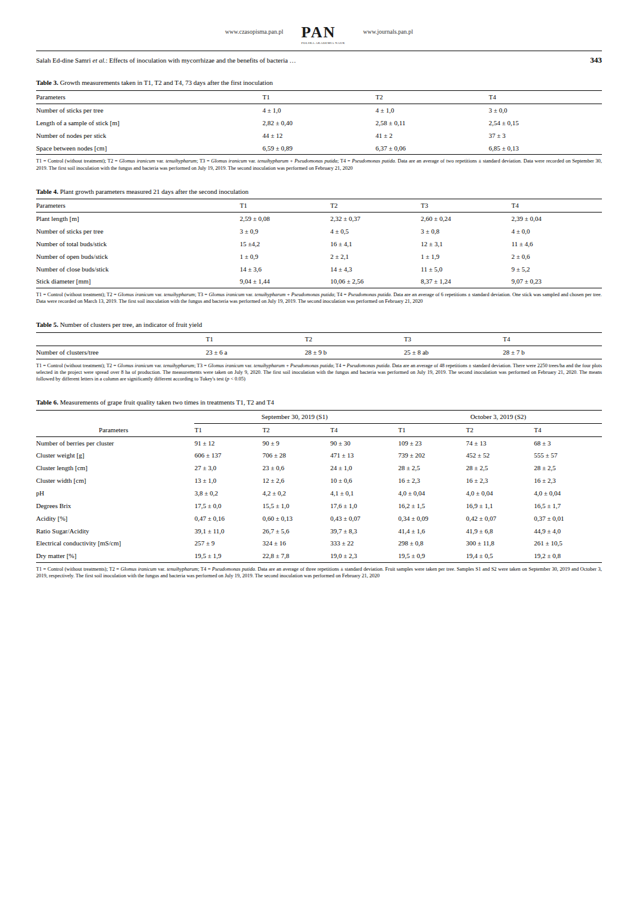www.czasopisma.pan.pl PANPOLSKA AKADEMIA NAUK www.journals.pan.pl
Salah Ed-dine Samri et al.: Effects of inoculation with mycorrhizae and the benefits of bacteria … 343
Table 3. Growth measurements taken in T1, T2 and T4, 73 days after the first inoculation
| Parameters | T1 | T2 | T4 |
| --- | --- | --- | --- |
| Number of sticks per tree | 4 ± 1,0 | 4 ± 1,0 | 3 ± 0,0 |
| Length of a sample of stick [m] | 2,82 ± 0,40 | 2,58 ± 0,11 | 2,54 ± 0,15 |
| Number of nodes per stick | 44 ± 12 | 41 ± 2 | 37 ± 3 |
| Space between nodes [cm] | 6,59 ± 0,89 | 6,37 ± 0,06 | 6,85 ± 0,13 |
T1 = Control (without treatment); T2 = Glomus iranicum var. tenuihypharum; T3 = Glomus iranicum var. tenuihypharum + Pseudomonas putida; T4 = Pseudomonas putida. Data are an average of two repetitions ± standard deviation. Data were recorded on September 30, 2019. The first soil inoculation with the fungus and bacteria was performed on July 19, 2019. The second inoculation was performed on February 21, 2020
Table 4. Plant growth parameters measured 21 days after the second inoculation
| Parameters | T1 | T2 | T3 | T4 |
| --- | --- | --- | --- | --- |
| Plant length [m] | 2,59 ± 0,08 | 2,32 ± 0,37 | 2,60 ± 0,24 | 2,39 ± 0,04 |
| Number of sticks per tree | 3 ± 0,9 | 4 ± 0,5 | 3 ± 0,8 | 4 ± 0,0 |
| Number of total buds/stick | 15 ±4,2 | 16 ± 4,1 | 12 ± 3,1 | 11 ± 4,6 |
| Number of open buds/stick | 1 ± 0,9 | 2 ± 2,1 | 1 ± 1,9 | 2 ± 0,6 |
| Number of close buds/stick | 14 ± 3,6 | 14 ± 4,3 | 11 ± 5,0 | 9 ± 5,2 |
| Stick diameter [mm] | 9,04 ± 1,44 | 10,06 ± 2,56 | 8,37 ± 1,24 | 9,07 ± 0,23 |
T1 = Control (without treatment); T2 = Glomus iranicum var. tenuihypharum; T3 = Glomus iranicum var. tenuihypharum + Pseudomonas putida; T4 = Pseudomonas putida. Data are an average of 6 repetitions ± standard deviation. One stick was sampled and chosen per tree. Data were recorded on March 13, 2019. The first soil inoculation with the fungus and bacteria was performed on July 19, 2019. The second inoculation was performed on February 21, 2020
Table 5. Number of clusters per tree, an indicator of fruit yield
| | T1 | T2 | T3 | T4 |
| --- | --- | --- | --- | --- |
| Number of clusters/tree | 23 ± 6 a | 28 ± 9 b | 25 ± 8 ab | 28 ± 7 b |
T1 = Control (without treatment); T2 = Glomus iranicum var. tenuihypharum; T3 = Glomus iranicum var. tenuihypharum + Pseudomonas putida; T4 = Pseudomonas putida. Data are an average of 48 repetitions ± standard deviation. There were 2250 trees/ha and the four plots selected in the project were spread over 8 ha of production. The measurements were taken on July 9, 2020. The first soil inoculation with the fungus and bacteria was performed on July 19, 2019. The second inoculation was performed on February 21, 2020. The means followed by different letters in a column are significantly different according to Tukey's test (p < 0.05)
Table 6. Measurements of grape fruit quality taken two times in treatments T1, T2 and T4
| Parameters | September 30, 2019 (S1) | October 3, 2019 (S2) |
| --- | --- | --- |
| T1 | T2 | T4 | T1 | T2 | T4 |
| Number of berries per cluster | 91 ± 12 | 90 ± 9 | 90 ± 30 | 109 ± 23 | 74 ± 13 | 68 ± 3 |
| Cluster weight [g] | 606 ± 137 | 706 ± 28 | 471 ± 13 | 739 ± 202 | 452 ± 52 | 555 ± 57 |
| Cluster length [cm] | 27 ± 3,0 | 23 ± 0,6 | 24 ± 1,0 | 28 ± 2,5 | 28 ± 2,5 | 28 ± 2,5 |
| Cluster width [cm] | 13 ± 1,0 | 12 ± 2,6 | 10 ± 0,6 | 16 ± 2,3 | 16 ± 2,3 | 16 ± 2,3 |
| pH | 3,8 ± 0,2 | 4,2 ± 0,2 | 4,1 ± 0,1 | 4,0 ± 0,04 | 4,0 ± 0,04 | 4,0 ± 0,04 |
| Degrees Brix | 17,5 ± 0,0 | 15,5 ± 1,0 | 17,6 ± 1,0 | 16,2 ± 1,5 | 16,9 ± 1,1 | 16,5 ± 1,7 |
| Acidity [%] | 0,47 ± 0,16 | 0,60 ± 0,13 | 0,43 ± 0,07 | 0,34 ± 0,09 | 0,42 ± 0,07 | 0,37 ± 0,01 |
| Ratio Sugar/Acidity | 39,1 ± 11,0 | 26,7 ± 5,6 | 39,7 ± 8,3 | 41,4 ± 1,6 | 41,9 ± 6,8 | 44,9 ± 4,0 |
| Electrical conductivity [mS/cm] | 257 ± 9 | 324 ± 16 | 333 ± 22 | 298 ± 0,8 | 300 ± 11,8 | 261 ± 10,5 |
| Dry matter [%] | 19,5 ± 1,9 | 22,8 ± 7,8 | 19,0 ± 2,3 | 19,5 ± 0,9 | 19,4 ± 0,5 | 19,2 ± 0,8 |
T1 = Control (without treatments); T2 = Glomus iranicum var. tenuihypharum; T4 = Pseudomonas putida. Data are an average of three repetitions ± standard deviation. Fruit samples were taken per tree. Samples S1 and S2 were taken on September 30, 2019 and October 3, 2019, respectively. The first soil inoculation with the fungus and bacteria was performed on July 19, 2019. The second inoculation was performed on February 21, 2020